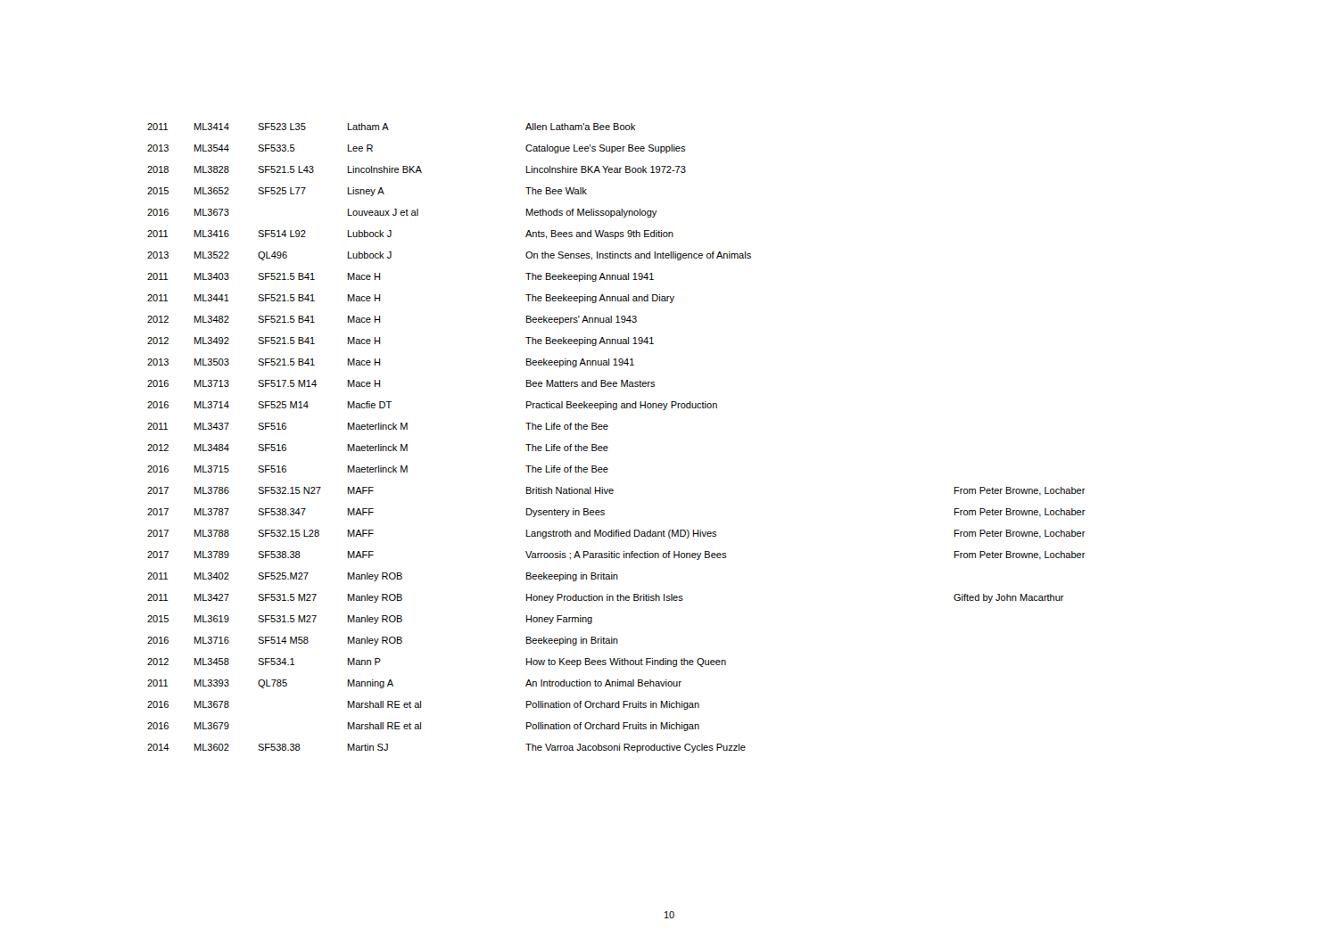| 2011 | ML3414 | SF523 L35 | Latham A | Allen Latham'a Bee Book | |
| 2013 | ML3544 | SF533.5 | Lee R | Catalogue Lee's Super Bee Supplies | |
| 2018 | ML3828 | SF521.5 L43 | Lincolnshire BKA | Lincolnshire BKA Year Book 1972-73 | |
| 2015 | ML3652 | SF525 L77 | Lisney A | The Bee Walk | |
| 2016 | ML3673 | | Louveaux J et al | Methods of Melissopalynology | |
| 2011 | ML3416 | SF514 L92 | Lubbock J | Ants, Bees and Wasps 9th Edition | |
| 2013 | ML3522 | QL496 | Lubbock J | On the Senses, Instincts and Intelligence of Animals | |
| 2011 | ML3403 | SF521.5 B41 | Mace H | The Beekeeping Annual 1941 | |
| 2011 | ML3441 | SF521.5 B41 | Mace H | The Beekeeping Annual and Diary | |
| 2012 | ML3482 | SF521.5 B41 | Mace H | Beekeepers' Annual 1943 | |
| 2012 | ML3492 | SF521.5 B41 | Mace H | The Beekeeping Annual 1941 | |
| 2013 | ML3503 | SF521.5 B41 | Mace H | Beekeeping Annual 1941 | |
| 2016 | ML3713 | SF517.5 M14 | Mace H | Bee Matters and Bee Masters | |
| 2016 | ML3714 | SF525 M14 | Macfie DT | Practical Beekeeping and Honey Production | |
| 2011 | ML3437 | SF516 | Maeterlinck M | The Life of the Bee | |
| 2012 | ML3484 | SF516 | Maeterlinck M | The Life of the Bee | |
| 2016 | ML3715 | SF516 | Maeterlinck M | The Life of the Bee | |
| 2017 | ML3786 | SF532.15 N27 | MAFF | British National Hive | From Peter Browne, Lochaber |
| 2017 | ML3787 | SF538.347 | MAFF | Dysentery in Bees | From Peter Browne, Lochaber |
| 2017 | ML3788 | SF532.15 L28 | MAFF | Langstroth and Modified Dadant (MD) Hives | From Peter Browne, Lochaber |
| 2017 | ML3789 | SF538.38 | MAFF | Varroosis ; A Parasitic infection of Honey Bees | From Peter Browne, Lochaber |
| 2011 | ML3402 | SF525.M27 | Manley ROB | Beekeeping in Britain | |
| 2011 | ML3427 | SF531.5 M27 | Manley ROB | Honey Production in the British Isles | Gifted by John Macarthur |
| 2015 | ML3619 | SF531.5 M27 | Manley ROB | Honey Farming | |
| 2016 | ML3716 | SF514 M58 | Manley ROB | Beekeeping in Britain | |
| 2012 | ML3458 | SF534.1 | Mann P | How to Keep Bees Without Finding the Queen | |
| 2011 | ML3393 | QL785 | Manning A | An Introduction to Animal Behaviour | |
| 2016 | ML3678 | | Marshall RE et al | Pollination of Orchard Fruits in Michigan | |
| 2016 | ML3679 | | Marshall RE et al | Pollination of Orchard Fruits in Michigan | |
| 2014 | ML3602 | SF538.38 | Martin SJ | The Varroa Jacobsoni Reproductive Cycles Puzzle | |
10